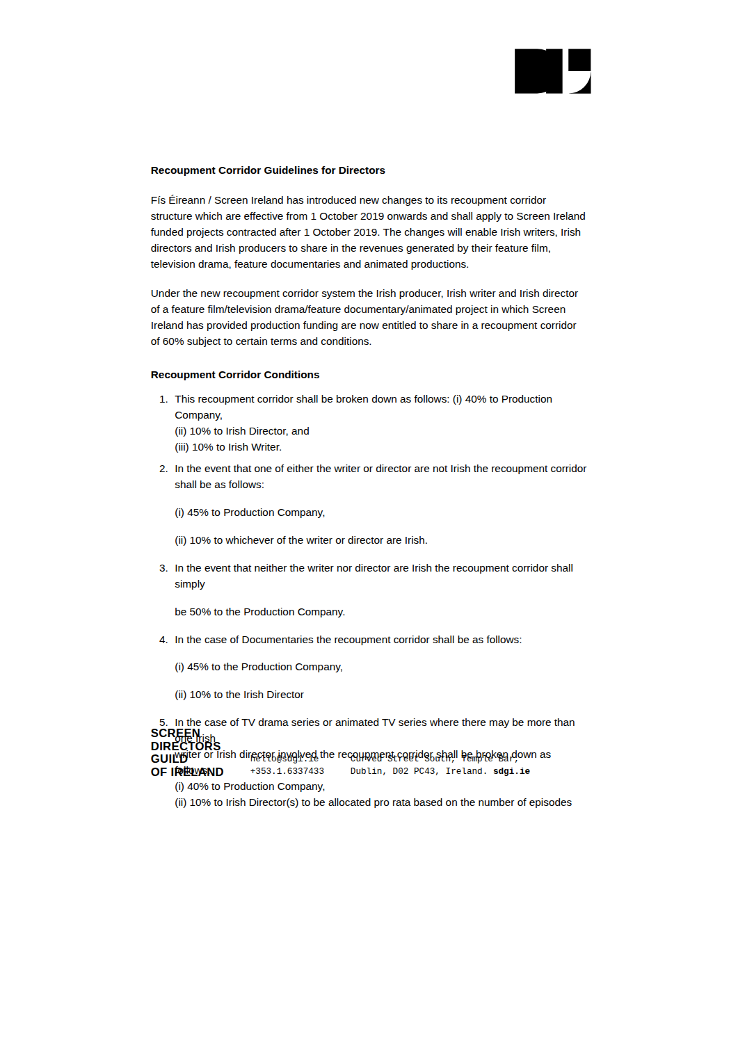Recoupment Corridor Guidelines for Directors
Fís Éireann / Screen Ireland has introduced new changes to its recoupment corridor structure which are effective from 1 October 2019 onwards and shall apply to Screen Ireland funded projects contracted after 1 October 2019. The changes will enable Irish writers, Irish directors and Irish producers to share in the revenues generated by their feature film, television drama, feature documentaries and animated productions.
Under the new recoupment corridor system the Irish producer, Irish writer and Irish director of a feature film/television drama/feature documentary/animated project in which Screen Ireland has provided production funding are now entitled to share in a recoupment corridor of 60% subject to certain terms and conditions.
Recoupment Corridor Conditions
This recoupment corridor shall be broken down as follows: (i) 40% to Production Company,
(ii) 10% to Irish Director, and
(iii) 10% to Irish Writer.
In the event that one of either the writer or director are not Irish the recoupment corridor shall be as follows:
(i) 45% to Production Company,
(ii) 10% to whichever of the writer or director are Irish.
In the event that neither the writer nor director are Irish the recoupment corridor shall simply
be 50% to the Production Company.
In the case of Documentaries the recoupment corridor shall be as follows:
(i) 45% to the Production Company,
(ii) 10% to the Irish Director
In the case of TV drama series or animated TV series where there may be more than one Irish
writer or Irish director involved the recoupment corridor shall be broken down as follows:
(i) 40% to Production Company,
(ii) 10% to Irish Director(s) to be allocated pro rata based on the number of episodes
Screen
Directors
Guild
of Ireland
| hello@sdgi.ie | Curved Street South, Temple Bar, |
| +353.1.6337433 | Dublin, D02 PC43, Ireland. sdgi.ie |